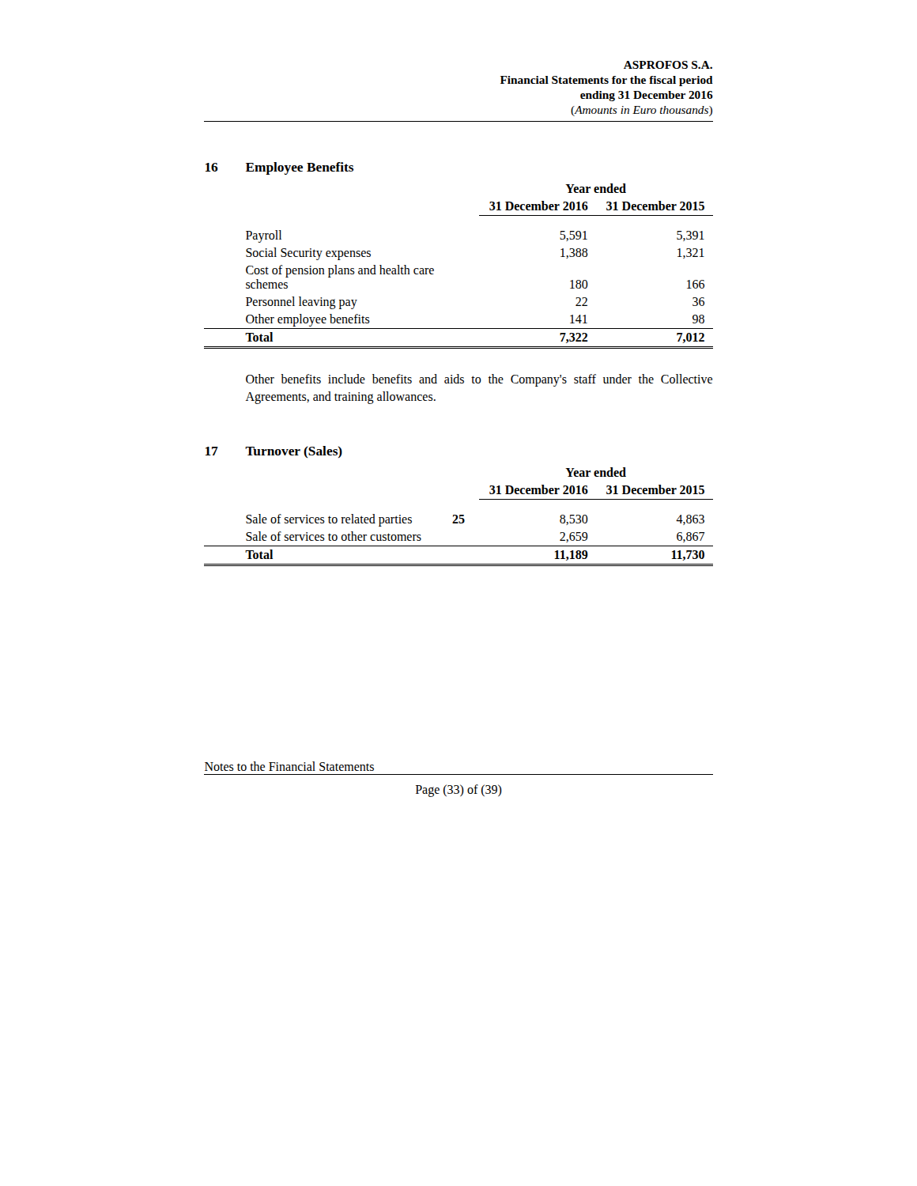ASPROFOS S.A.
Financial Statements for the fiscal period
ending 31 December 2016
(Amounts in Euro thousands)
16 Employee Benefits
| | | Year ended |
| | | 31 December 2016 | 31 December 2015 |
| Payroll | | 5,591 | 5,391 |
| Social Security expenses | | 1,388 | 1,321 |
| Cost of pension plans and health care schemes | | 180 | 166 |
| Personnel leaving pay | | 22 | 36 |
| Other employee benefits | | 141 | 98 |
| Total | | 7,322 | 7,012 |
Other benefits include benefits and aids to the Company's staff under the Collective Agreements, and training allowances.
17 Turnover (Sales)
| | | Year ended |
| | | 31 December 2016 | 31 December 2015 |
| Sale of services to related parties | 25 | 8,530 | 4,863 |
| Sale of services to other customers | | 2,659 | 6,867 |
| Total | | 11,189 | 11,730 |
Notes to the Financial Statements
Page (33) of (39)